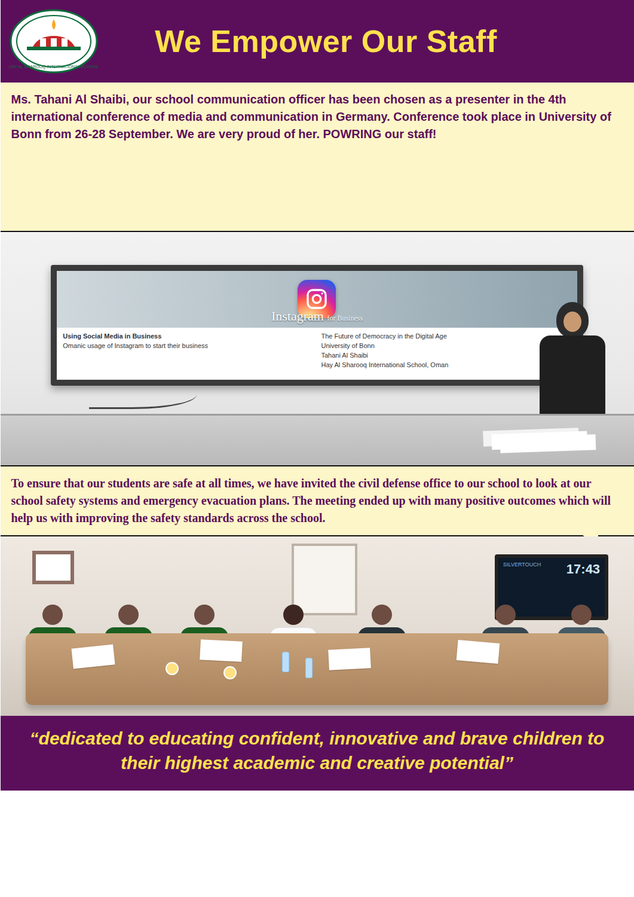HAY AL SHAROOQ INTERNATIONAL SCHOOL
We Empower Our Staff
Ms. Tahani Al Shaibi, our school communication officer has been chosen as a presenter in the 4th international conference of media and communication in Germany. Conference took place in University of Bonn from 26-28 September. We are very proud of her. POWRING our staff!
Instagram for Business
Using Social Media in Business
Omanic usage of Instagram to start their business
The Future of Democracy in the Digital Age
University of Bonn
Tahani Al Shaibi
Hay Al Sharooq International School, Oman
To ensure that our students are safe at all times, we have invited the civil defense office to our school to look at our school safety systems and emergency evacuation plans. The meeting ended up with many positive outcomes which will help us with improving the safety standards across the school.
SILVERTOUCH 17:43
“dedicated to educating confident, innovative and brave children to their highest academic and creative potential”